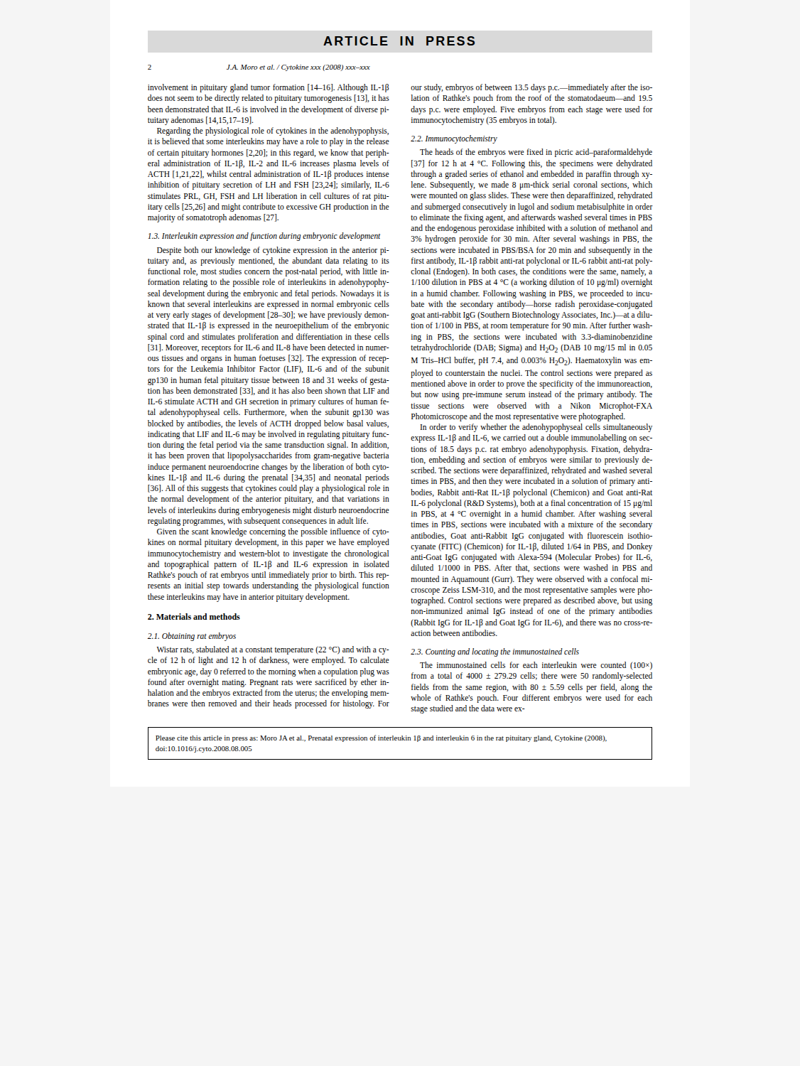ARTICLE IN PRESS
2 J.A. Moro et al. / Cytokine xxx (2008) xxx–xxx
involvement in pituitary gland tumor formation [14–16]. Although IL-1β does not seem to be directly related to pituitary tumorogenesis [13], it has been demonstrated that IL-6 is involved in the development of diverse pituitary adenomas [14,15,17–19].
Regarding the physiological role of cytokines in the adenohypophysis, it is believed that some interleukins may have a role to play in the release of certain pituitary hormones [2,20]; in this regard, we know that peripheral administration of IL-1β, IL-2 and IL-6 increases plasma levels of ACTH [1,21,22], whilst central administration of IL-1β produces intense inhibition of pituitary secretion of LH and FSH [23,24]; similarly, IL-6 stimulates PRL, GH, FSH and LH liberation in cell cultures of rat pituitary cells [25,26] and might contribute to excessive GH production in the majority of somatotroph adenomas [27].
1.3. Interleukin expression and function during embryonic development
Despite both our knowledge of cytokine expression in the anterior pituitary and, as previously mentioned, the abundant data relating to its functional role, most studies concern the post-natal period, with little information relating to the possible role of interleukins in adenohypophyseal development during the embryonic and fetal periods. Nowadays it is known that several interleukins are expressed in normal embryonic cells at very early stages of development [28–30]; we have previously demonstrated that IL-1β is expressed in the neuroepithelium of the embryonic spinal cord and stimulates proliferation and differentiation in these cells [31]. Moreover, receptors for IL-6 and IL-8 have been detected in numerous tissues and organs in human foetuses [32]. The expression of receptors for the Leukemia Inhibitor Factor (LIF), IL-6 and of the subunit gp130 in human fetal pituitary tissue between 18 and 31 weeks of gestation has been demonstrated [33], and it has also been shown that LIF and IL-6 stimulate ACTH and GH secretion in primary cultures of human fetal adenohypophyseal cells. Furthermore, when the subunit gp130 was blocked by antibodies, the levels of ACTH dropped below basal values, indicating that LIF and IL-6 may be involved in regulating pituitary function during the fetal period via the same transduction signal. In addition, it has been proven that lipopolysaccharides from gram-negative bacteria induce permanent neuroendocrine changes by the liberation of both cytokines IL-1β and IL-6 during the prenatal [34,35] and neonatal periods [36]. All of this suggests that cytokines could play a physiological role in the normal development of the anterior pituitary, and that variations in levels of interleukins during embryogenesis might disturb neuroendocrine regulating programmes, with subsequent consequences in adult life.
Given the scant knowledge concerning the possible influence of cytokines on normal pituitary development, in this paper we have employed immunocytochemistry and western-blot to investigate the chronological and topographical pattern of IL-1β and IL-6 expression in isolated Rathke's pouch of rat embryos until immediately prior to birth. This represents an initial step towards understanding the physiological function these interleukins may have in anterior pituitary development.
2. Materials and methods
2.1. Obtaining rat embryos
Wistar rats, stabulated at a constant temperature (22 °C) and with a cycle of 12 h of light and 12 h of darkness, were employed. To calculate embryonic age, day 0 referred to the morning when a copulation plug was found after overnight mating. Pregnant rats were sacrificed by ether inhalation and the embryos extracted from the uterus; the enveloping membranes were then removed and their heads processed for histology. For our study, embryos of between 13.5 days p.c.—immediately after the isolation of Rathke's pouch from the roof of the stomatodaeum—and 19.5 days p.c. were employed. Five embryos from each stage were used for immunocytochemistry (35 embryos in total).
2.2. Immunocytochemistry
The heads of the embryos were fixed in picric acid–paraformaldehyde [37] for 12 h at 4 °C. Following this, the specimens were dehydrated through a graded series of ethanol and embedded in paraffin through xylene. Subsequently, we made 8 μm-thick serial coronal sections, which were mounted on glass slides. These were then deparaffinized, rehydrated and submerged consecutively in lugol and sodium metabisulphite in order to eliminate the fixing agent, and afterwards washed several times in PBS and the endogenous peroxidase inhibited with a solution of methanol and 3% hydrogen peroxide for 30 min. After several washings in PBS, the sections were incubated in PBS/BSA for 20 min and subsequently in the first antibody, IL-1β rabbit anti-rat polyclonal or IL-6 rabbit anti-rat polyclonal (Endogen). In both cases, the conditions were the same, namely, a 1/100 dilution in PBS at 4 °C (a working dilution of 10 μg/ml) overnight in a humid chamber. Following washing in PBS, we proceeded to incubate with the secondary antibody—horse radish peroxidase-conjugated goat anti-rabbit IgG (Southern Biotechnology Associates, Inc.)—at a dilution of 1/100 in PBS, at room temperature for 90 min. After further washing in PBS, the sections were incubated with 3.3-diaminobenzidine tetrahydrochloride (DAB; Sigma) and H2O2 (DAB 10 mg/15 ml in 0.05 M Tris–HCl buffer, pH 7.4, and 0.003% H2O2). Haematoxylin was employed to counterstain the nuclei. The control sections were prepared as mentioned above in order to prove the specificity of the immunoreaction, but now using pre-immune serum instead of the primary antibody. The tissue sections were observed with a Nikon Microphot-FXA Photomicroscope and the most representative were photographed.
In order to verify whether the adenohypophyseal cells simultaneously express IL-1β and IL-6, we carried out a double immunolabelling on sections of 18.5 days p.c. rat embryo adenohypophysis. Fixation, dehydration, embedding and section of embryos were similar to previously described. The sections were deparaffinized, rehydrated and washed several times in PBS, and then they were incubated in a solution of primary antibodies, Rabbit anti-Rat IL-1β polyclonal (Chemicon) and Goat anti-Rat IL-6 polyclonal (R&D Systems), both at a final concentration of 15 μg/ml in PBS, at 4 °C overnight in a humid chamber. After washing several times in PBS, sections were incubated with a mixture of the secondary antibodies, Goat anti-Rabbit IgG conjugated with fluorescein isothiocyanate (FITC) (Chemicon) for IL-1β, diluted 1/64 in PBS, and Donkey anti-Goat IgG conjugated with Alexa-594 (Molecular Probes) for IL-6, diluted 1/1000 in PBS. After that, sections were washed in PBS and mounted in Aquamount (Gurr). They were observed with a confocal microscope Zeiss LSM-310, and the most representative samples were photographed. Control sections were prepared as described above, but using non-immunized animal IgG instead of one of the primary antibodies (Rabbit IgG for IL-1β and Goat IgG for IL-6), and there was no cross-reaction between antibodies.
2.3. Counting and locating the immunostained cells
The immunostained cells for each interleukin were counted (100×) from a total of 4000 ± 279.29 cells; there were 50 randomly-selected fields from the same region, with 80 ± 5.59 cells per field, along the whole of Rathke's pouch. Four different embryos were used for each stage studied and the data were ex-
Please cite this article in press as: Moro JA et al., Prenatal expression of interleukin 1β and interleukin 6 in the rat pituitary gland, Cytokine (2008), doi:10.1016/j.cyto.2008.08.005